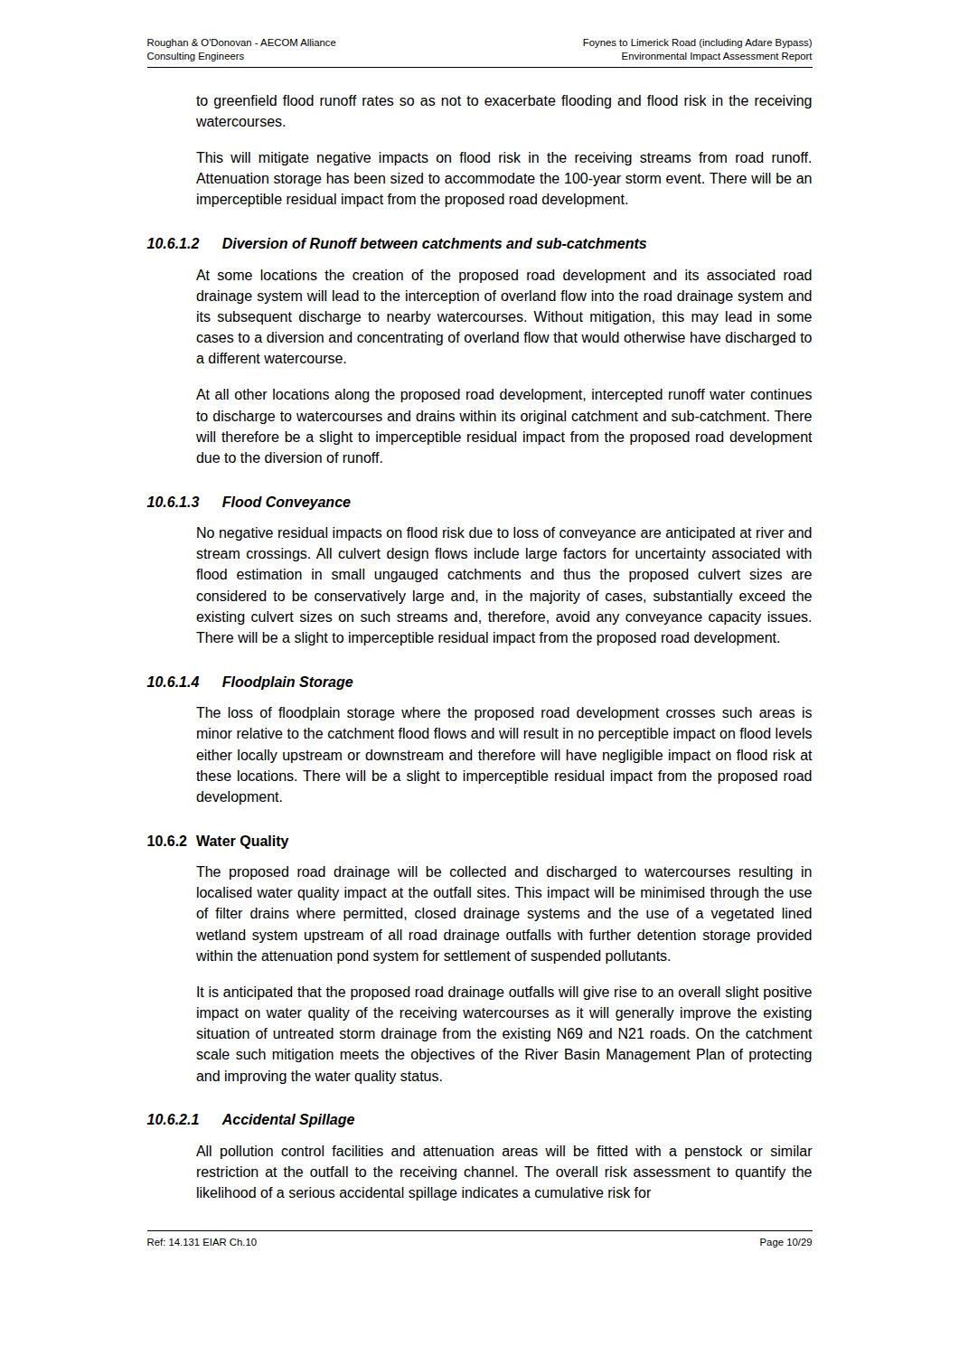Roughan & O'Donovan - AECOM Alliance
Consulting Engineers
Foynes to Limerick Road (including Adare Bypass)
Environmental Impact Assessment Report
to greenfield flood runoff rates so as not to exacerbate flooding and flood risk in the receiving watercourses.
This will mitigate negative impacts on flood risk in the receiving streams from road runoff. Attenuation storage has been sized to accommodate the 100-year storm event. There will be an imperceptible residual impact from the proposed road development.
10.6.1.2 Diversion of Runoff between catchments and sub-catchments
At some locations the creation of the proposed road development and its associated road drainage system will lead to the interception of overland flow into the road drainage system and its subsequent discharge to nearby watercourses. Without mitigation, this may lead in some cases to a diversion and concentrating of overland flow that would otherwise have discharged to a different watercourse.
At all other locations along the proposed road development, intercepted runoff water continues to discharge to watercourses and drains within its original catchment and sub-catchment. There will therefore be a slight to imperceptible residual impact from the proposed road development due to the diversion of runoff.
10.6.1.3 Flood Conveyance
No negative residual impacts on flood risk due to loss of conveyance are anticipated at river and stream crossings. All culvert design flows include large factors for uncertainty associated with flood estimation in small ungauged catchments and thus the proposed culvert sizes are considered to be conservatively large and, in the majority of cases, substantially exceed the existing culvert sizes on such streams and, therefore, avoid any conveyance capacity issues. There will be a slight to imperceptible residual impact from the proposed road development.
10.6.1.4 Floodplain Storage
The loss of floodplain storage where the proposed road development crosses such areas is minor relative to the catchment flood flows and will result in no perceptible impact on flood levels either locally upstream or downstream and therefore will have negligible impact on flood risk at these locations. There will be a slight to imperceptible residual impact from the proposed road development.
10.6.2 Water Quality
The proposed road drainage will be collected and discharged to watercourses resulting in localised water quality impact at the outfall sites. This impact will be minimised through the use of filter drains where permitted, closed drainage systems and the use of a vegetated lined wetland system upstream of all road drainage outfalls with further detention storage provided within the attenuation pond system for settlement of suspended pollutants.
It is anticipated that the proposed road drainage outfalls will give rise to an overall slight positive impact on water quality of the receiving watercourses as it will generally improve the existing situation of untreated storm drainage from the existing N69 and N21 roads. On the catchment scale such mitigation meets the objectives of the River Basin Management Plan of protecting and improving the water quality status.
10.6.2.1 Accidental Spillage
All pollution control facilities and attenuation areas will be fitted with a penstock or similar restriction at the outfall to the receiving channel. The overall risk assessment to quantify the likelihood of a serious accidental spillage indicates a cumulative risk for
Ref: 14.131 EIAR Ch.10
Page 10/29